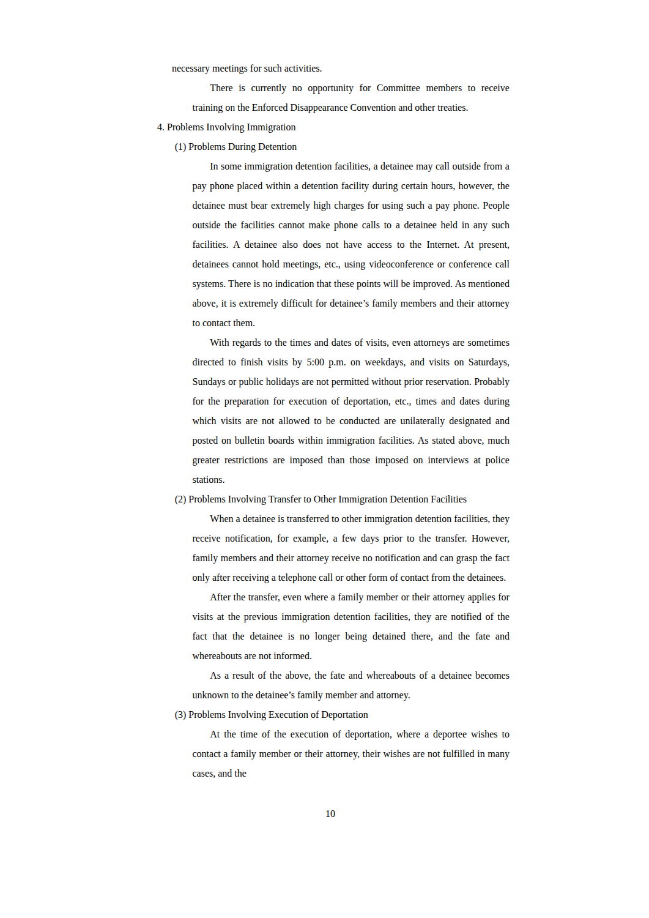necessary meetings for such activities.
There is currently no opportunity for Committee members to receive training on the Enforced Disappearance Convention and other treaties.
4. Problems Involving Immigration
(1) Problems During Detention
In some immigration detention facilities, a detainee may call outside from a pay phone placed within a detention facility during certain hours, however, the detainee must bear extremely high charges for using such a pay phone. People outside the facilities cannot make phone calls to a detainee held in any such facilities. A detainee also does not have access to the Internet. At present, detainees cannot hold meetings, etc., using videoconference or conference call systems. There is no indication that these points will be improved. As mentioned above, it is extremely difficult for detainee’s family members and their attorney to contact them.
With regards to the times and dates of visits, even attorneys are sometimes directed to finish visits by 5:00 p.m. on weekdays, and visits on Saturdays, Sundays or public holidays are not permitted without prior reservation. Probably for the preparation for execution of deportation, etc., times and dates during which visits are not allowed to be conducted are unilaterally designated and posted on bulletin boards within immigration facilities. As stated above, much greater restrictions are imposed than those imposed on interviews at police stations.
(2) Problems Involving Transfer to Other Immigration Detention Facilities
When a detainee is transferred to other immigration detention facilities, they receive notification, for example, a few days prior to the transfer. However, family members and their attorney receive no notification and can grasp the fact only after receiving a telephone call or other form of contact from the detainees.
After the transfer, even where a family member or their attorney applies for visits at the previous immigration detention facilities, they are notified of the fact that the detainee is no longer being detained there, and the fate and whereabouts are not informed.
As a result of the above, the fate and whereabouts of a detainee becomes unknown to the detainee’s family member and attorney.
(3) Problems Involving Execution of Deportation
At the time of the execution of deportation, where a deportee wishes to contact a family member or their attorney, their wishes are not fulfilled in many cases, and the
10